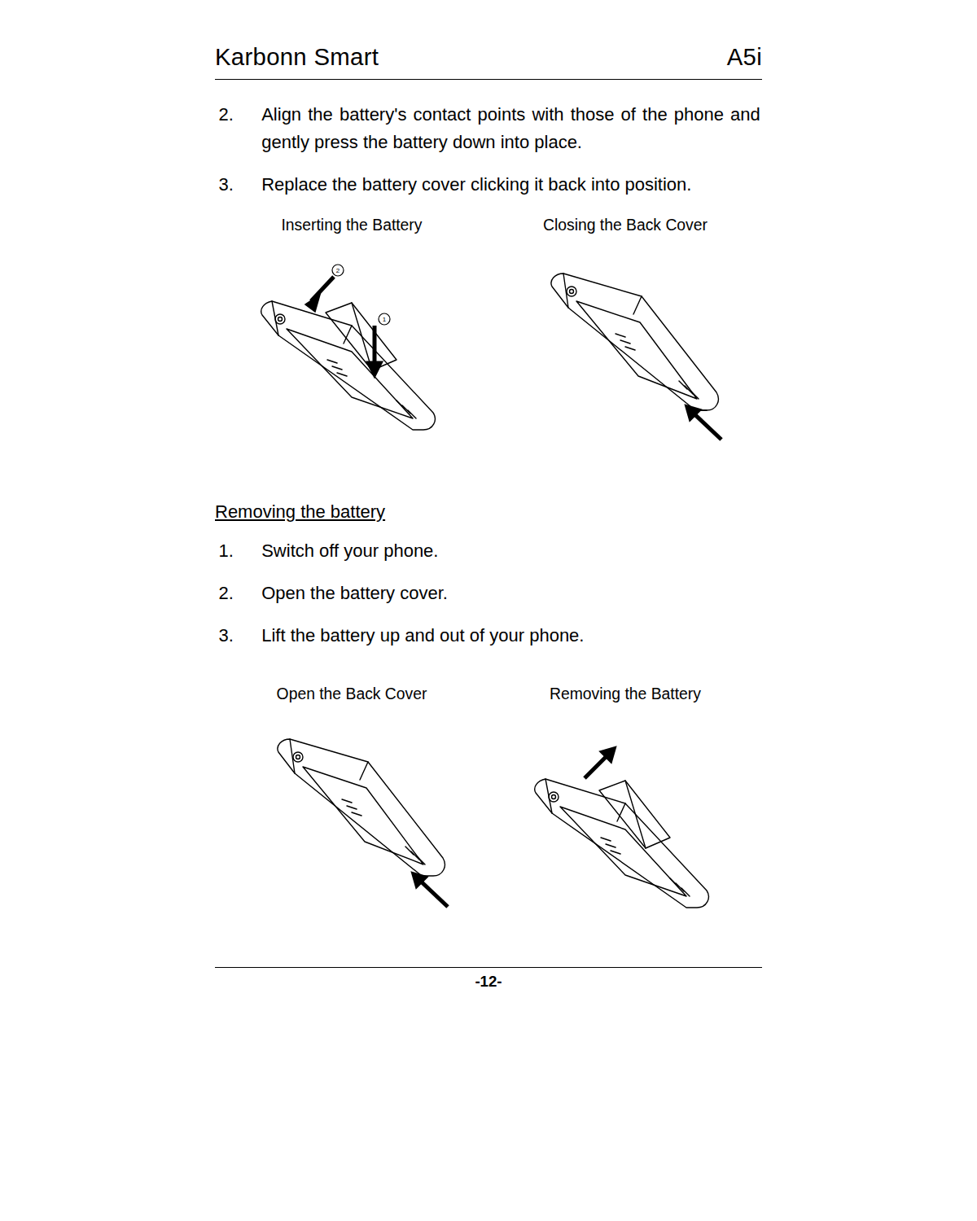Karbonn Smart
A5i
2. Align the battery's contact points with those of the phone and gently press the battery down into place.
3. Replace the battery cover clicking it back into position.
Inserting the Battery
2 1
Closing the Back Cover
Removing the battery
1. Switch off your phone.
2. Open the battery cover.
3. Lift the battery up and out of your phone.
Open the Back Cover
Removing the Battery
-12-